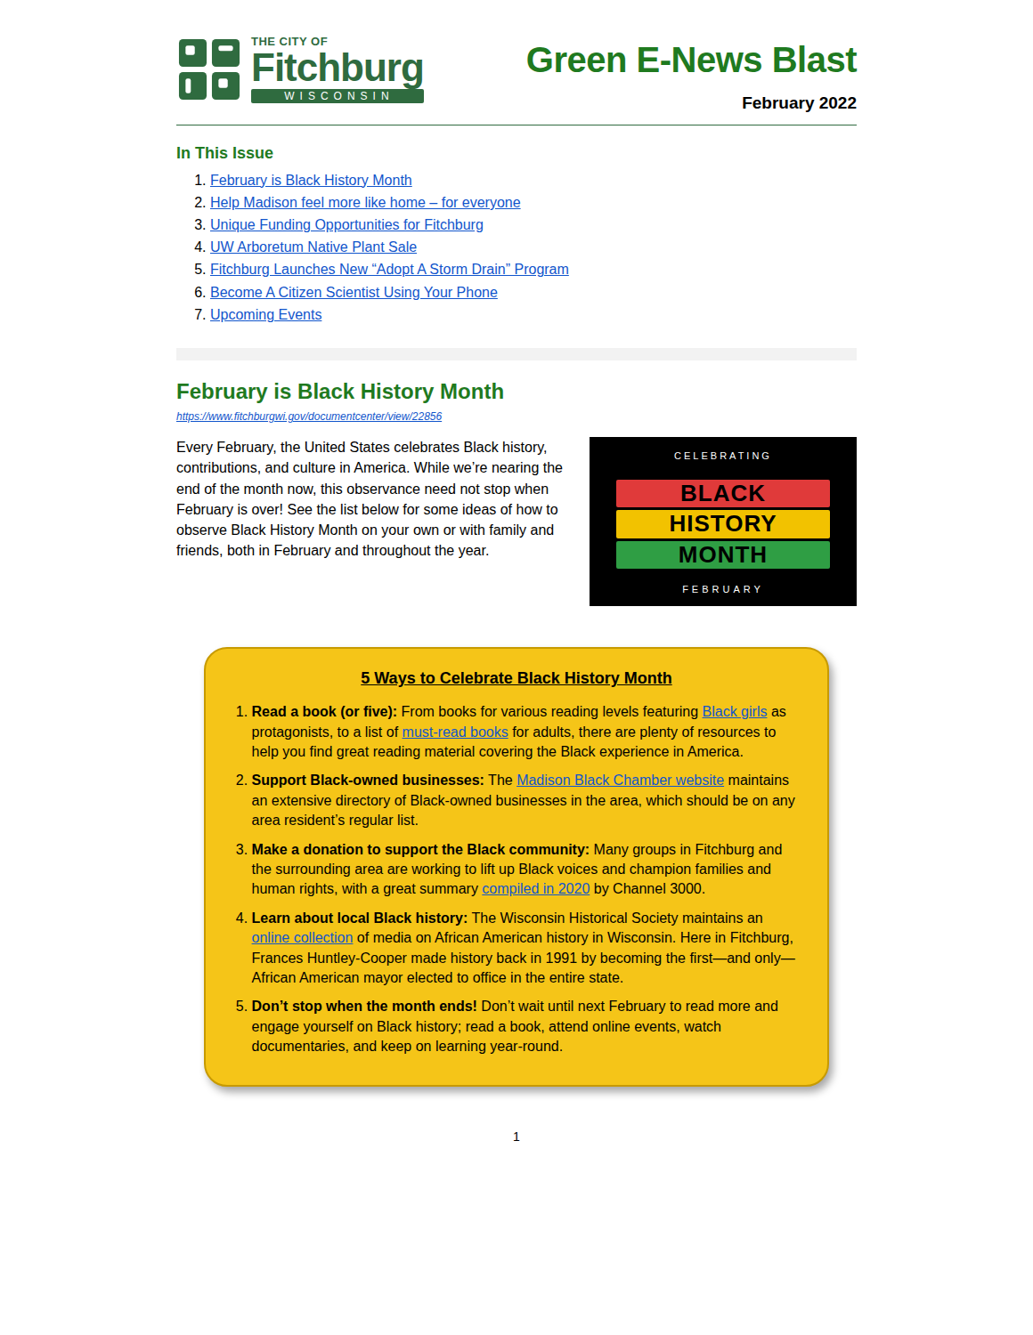The City of Fitchburg WISCONSIN
Green E-News Blast
February 2022
In This Issue
February is Black History Month
Help Madison feel more like home – for everyone
Unique Funding Opportunities for Fitchburg
UW Arboretum Native Plant Sale
Fitchburg Launches New “Adopt A Storm Drain” Program
Become A Citizen Scientist Using Your Phone
Upcoming Events
February is Black History Month
https://www.fitchburgwi.gov/documentcenter/view/22856
Celebrating
Black History Month
February
Every February, the United States celebrates Black history, contributions, and culture in America. While we’re nearing the end of the month now, this observance need not stop when February is over! See the list below for some ideas of how to observe Black History Month on your own or with family and friends, both in February and throughout the year.
5 Ways to Celebrate Black History Month
Read a book (or five): From books for various reading levels featuring Black girls as protagonists, to a list of must-read books for adults, there are plenty of resources to help you find great reading material covering the Black experience in America.
Support Black-owned businesses: The Madison Black Chamber website maintains an extensive directory of Black-owned businesses in the area, which should be on any area resident’s regular list.
Make a donation to support the Black community: Many groups in Fitchburg and the surrounding area are working to lift up Black voices and champion families and human rights, with a great summary compiled in 2020 by Channel 3000.
Learn about local Black history: The Wisconsin Historical Society maintains an online collection of media on African American history in Wisconsin. Here in Fitchburg, Frances Huntley-Cooper made history back in 1991 by becoming the first—and only—African American mayor elected to office in the entire state.
Don’t stop when the month ends! Don’t wait until next February to read more and engage yourself on Black history; read a book, attend online events, watch documentaries, and keep on learning year-round.
1